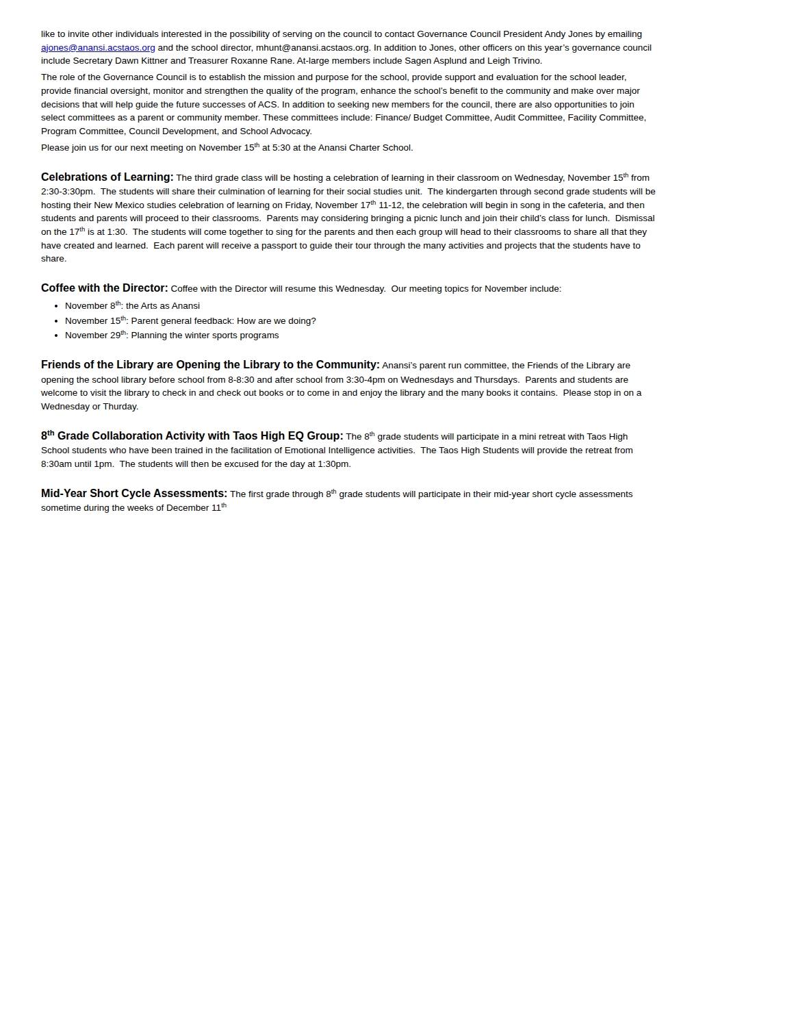like to invite other individuals interested in the possibility of serving on the council to contact Governance Council President Andy Jones by emailing ajones@anansi.acstaos.org and the school director, mhunt@anansi.acstaos.org. In addition to Jones, other officers on this year’s governance council include Secretary Dawn Kittner and Treasurer Roxanne Rane. At-large members include Sagen Asplund and Leigh Trivino.
The role of the Governance Council is to establish the mission and purpose for the school, provide support and evaluation for the school leader, provide financial oversight, monitor and strengthen the quality of the program, enhance the school’s benefit to the community and make over major decisions that will help guide the future successes of ACS. In addition to seeking new members for the council, there are also opportunities to join select committees as a parent or community member. These committees include: Finance/ Budget Committee, Audit Committee, Facility Committee, Program Committee, Council Development, and School Advocacy.
Please join us for our next meeting on November 15th at 5:30 at the Anansi Charter School.
Celebrations of Learning: The third grade class will be hosting a celebration of learning in their classroom on Wednesday, November 15th from 2:30-3:30pm. The students will share their culmination of learning for their social studies unit. The kindergarten through second grade students will be hosting their New Mexico studies celebration of learning on Friday, November 17th 11-12, the celebration will begin in song in the cafeteria, and then students and parents will proceed to their classrooms. Parents may considering bringing a picnic lunch and join their child’s class for lunch. Dismissal on the 17th is at 1:30. The students will come together to sing for the parents and then each group will head to their classrooms to share all that they have created and learned. Each parent will receive a passport to guide their tour through the many activities and projects that the students have to share.
Coffee with the Director: Coffee with the Director will resume this Wednesday. Our meeting topics for November include:
November 8th: the Arts as Anansi
November 15th: Parent general feedback: How are we doing?
November 29th: Planning the winter sports programs
Friends of the Library are Opening the Library to the Community: Anansi’s parent run committee, the Friends of the Library are opening the school library before school from 8-8:30 and after school from 3:30-4pm on Wednesdays and Thursdays. Parents and students are welcome to visit the library to check in and check out books or to come in and enjoy the library and the many books it contains. Please stop in on a Wednesday or Thurday.
8th Grade Collaboration Activity with Taos High EQ Group: The 8th grade students will participate in a mini retreat with Taos High School students who have been trained in the facilitation of Emotional Intelligence activities. The Taos High Students will provide the retreat from 8:30am until 1pm. The students will then be excused for the day at 1:30pm.
Mid-Year Short Cycle Assessments: The first grade through 8th grade students will participate in their mid-year short cycle assessments sometime during the weeks of December 11th